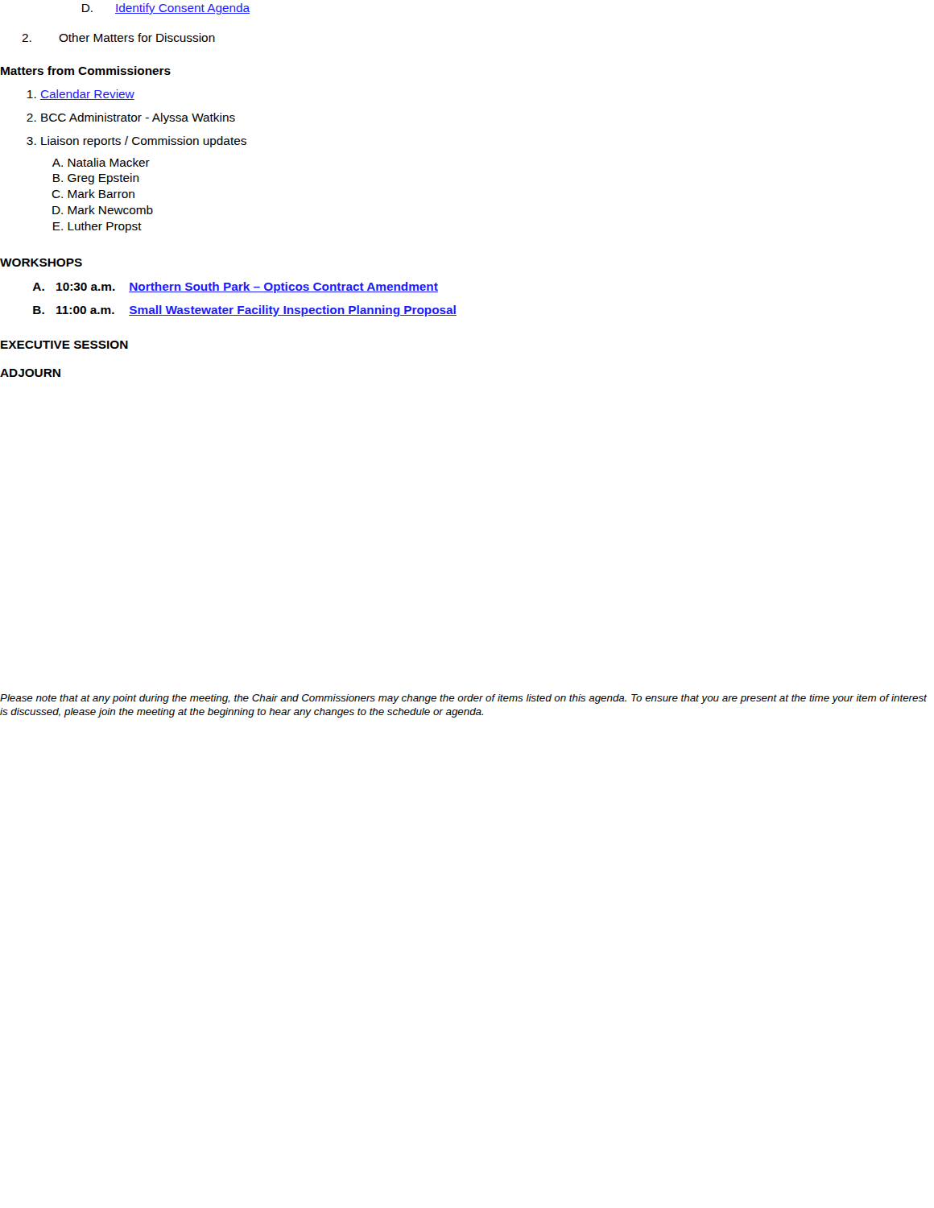D. Identify Consent Agenda
2. Other Matters for Discussion
Matters from Commissioners
Calendar Review
BCC Administrator - Alyssa Watkins
Liaison reports / Commission updates
Natalia Macker
Greg Epstein
Mark Barron
Mark Newcomb
Luther Propst
WORKSHOPS
A. 10:30 a.m. Northern South Park – Opticos Contract Amendment
B. 11:00 a.m. Small Wastewater Facility Inspection Planning Proposal
EXECUTIVE SESSION
ADJOURN
Please note that at any point during the meeting, the Chair and Commissioners may change the order of items listed on this agenda. To ensure that you are present at the time your item of interest is discussed, please join the meeting at the beginning to hear any changes to the schedule or agenda.